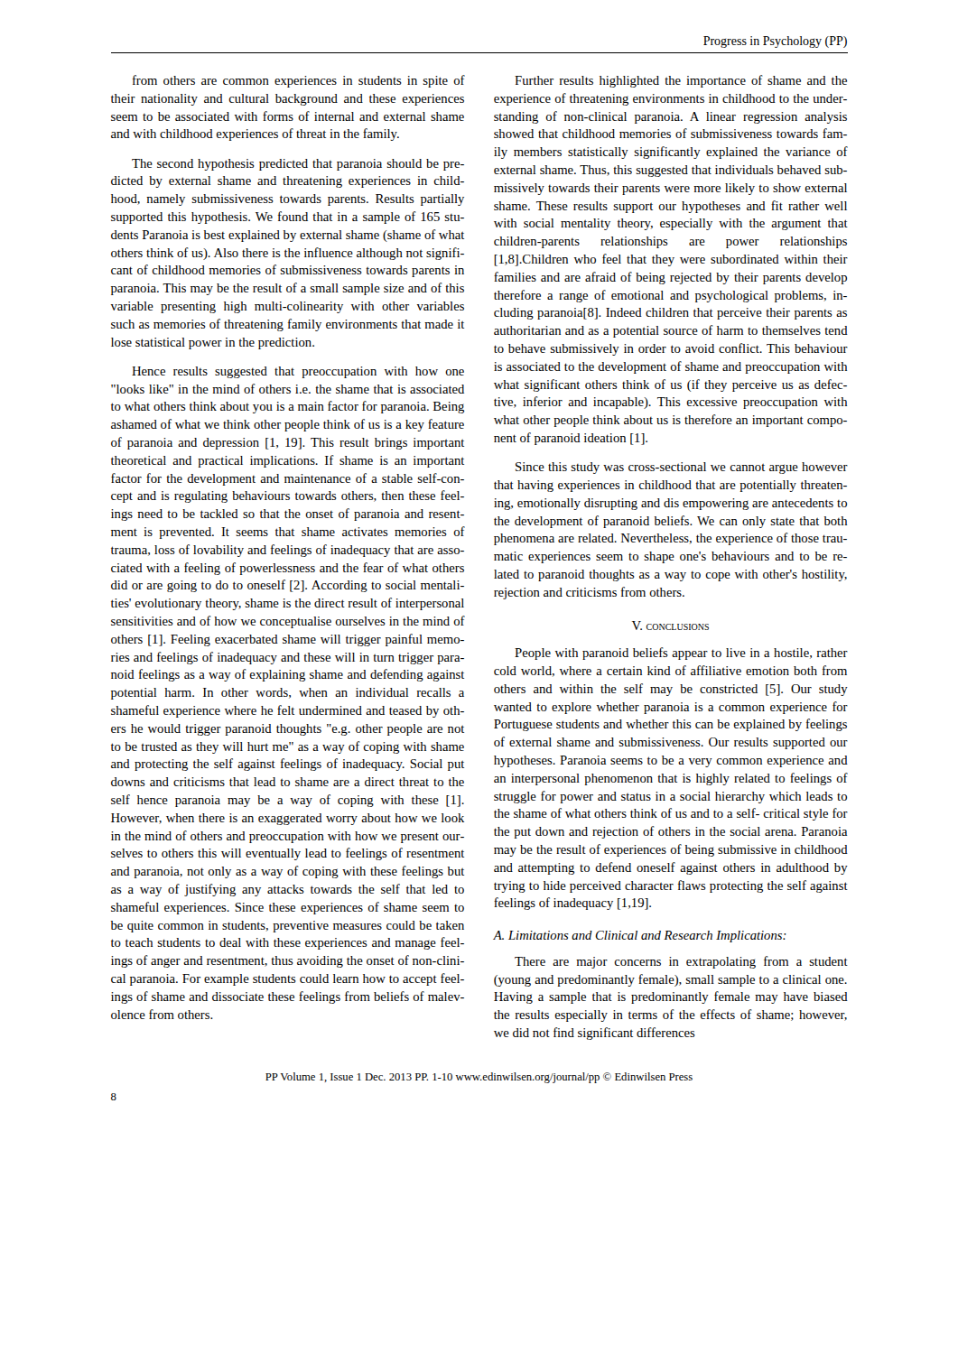Progress in Psychology (PP)
from others are common experiences in students in spite of their nationality and cultural background and these experiences seem to be associated with forms of internal and external shame and with childhood experiences of threat in the family.
The second hypothesis predicted that paranoia should be predicted by external shame and threatening experiences in childhood, namely submissiveness towards parents. Results partially supported this hypothesis. We found that in a sample of 165 students Paranoia is best explained by external shame (shame of what others think of us). Also there is the influence although not significant of childhood memories of submissiveness towards parents in paranoia. This may be the result of a small sample size and of this variable presenting high multi-colinearity with other variables such as memories of threatening family environments that made it lose statistical power in the prediction.
Hence results suggested that preoccupation with how one "looks like" in the mind of others i.e. the shame that is associated to what others think about you is a main factor for paranoia. Being ashamed of what we think other people think of us is a key feature of paranoia and depression [1, 19]. This result brings important theoretical and practical implications. If shame is an important factor for the development and maintenance of a stable self-concept and is regulating behaviours towards others, then these feelings need to be tackled so that the onset of paranoia and resentment is prevented. It seems that shame activates memories of trauma, loss of lovability and feelings of inadequacy that are associated with a feeling of powerlessness and the fear of what others did or are going to do to oneself [2]. According to social mentalities' evolutionary theory, shame is the direct result of interpersonal sensitivities and of how we conceptualise ourselves in the mind of others [1]. Feeling exacerbated shame will trigger painful memories and feelings of inadequacy and these will in turn trigger paranoid feelings as a way of explaining shame and defending against potential harm. In other words, when an individual recalls a shameful experience where he felt undermined and teased by others he would trigger paranoid thoughts "e.g. other people are not to be trusted as they will hurt me" as a way of coping with shame and protecting the self against feelings of inadequacy. Social put downs and criticisms that lead to shame are a direct threat to the self hence paranoia may be a way of coping with these [1]. However, when there is an exaggerated worry about how we look in the mind of others and preoccupation with how we present ourselves to others this will eventually lead to feelings of resentment and paranoia, not only as a way of coping with these feelings but as a way of justifying any attacks towards the self that led to shameful experiences. Since these experiences of shame seem to be quite common in students, preventive measures could be taken to teach students to deal with these experiences and manage feelings of anger and resentment, thus avoiding the onset of non-clinical paranoia. For example students could learn how to accept feelings of shame and dissociate these feelings from beliefs of malevolence from others.
Further results highlighted the importance of shame and the experience of threatening environments in childhood to the understanding of non-clinical paranoia. A linear regression analysis showed that childhood memories of submissiveness towards family members statistically significantly explained the variance of external shame. Thus, this suggested that individuals behaved submissively towards their parents were more likely to show external shame. These results support our hypotheses and fit rather well with social mentality theory, especially with the argument that children-parents relationships are power relationships [1,8].Children who feel that they were subordinated within their families and are afraid of being rejected by their parents develop therefore a range of emotional and psychological problems, including paranoia[8]. Indeed children that perceive their parents as authoritarian and as a potential source of harm to themselves tend to behave submissively in order to avoid conflict. This behaviour is associated to the development of shame and preoccupation with what significant others think of us (if they perceive us as defective, inferior and incapable). This excessive preoccupation with what other people think about us is therefore an important component of paranoid ideation [1].
Since this study was cross-sectional we cannot argue however that having experiences in childhood that are potentially threatening, emotionally disrupting and dis empowering are antecedents to the development of paranoid beliefs. We can only state that both phenomena are related. Nevertheless, the experience of those traumatic experiences seem to shape one's behaviours and to be related to paranoid thoughts as a way to cope with other's hostility, rejection and criticisms from others.
V. conclusions
People with paranoid beliefs appear to live in a hostile, rather cold world, where a certain kind of affiliative emotion both from others and within the self may be constricted [5]. Our study wanted to explore whether paranoia is a common experience for Portuguese students and whether this can be explained by feelings of external shame and submissiveness. Our results supported our hypotheses. Paranoia seems to be a very common experience and an interpersonal phenomenon that is highly related to feelings of struggle for power and status in a social hierarchy which leads to the shame of what others think of us and to a self- critical style for the put down and rejection of others in the social arena. Paranoia may be the result of experiences of being submissive in childhood and attempting to defend oneself against others in adulthood by trying to hide perceived character flaws protecting the self against feelings of inadequacy [1,19].
A. Limitations and Clinical and Research Implications:
There are major concerns in extrapolating from a student (young and predominantly female), small sample to a clinical one. Having a sample that is predominantly female may have biased the results especially in terms of the effects of shame; however, we did not find significant differences
PP Volume 1, Issue 1 Dec. 2013 PP. 1-10 www.edinwilsen.org/journal/pp © Edinwilsen Press 8